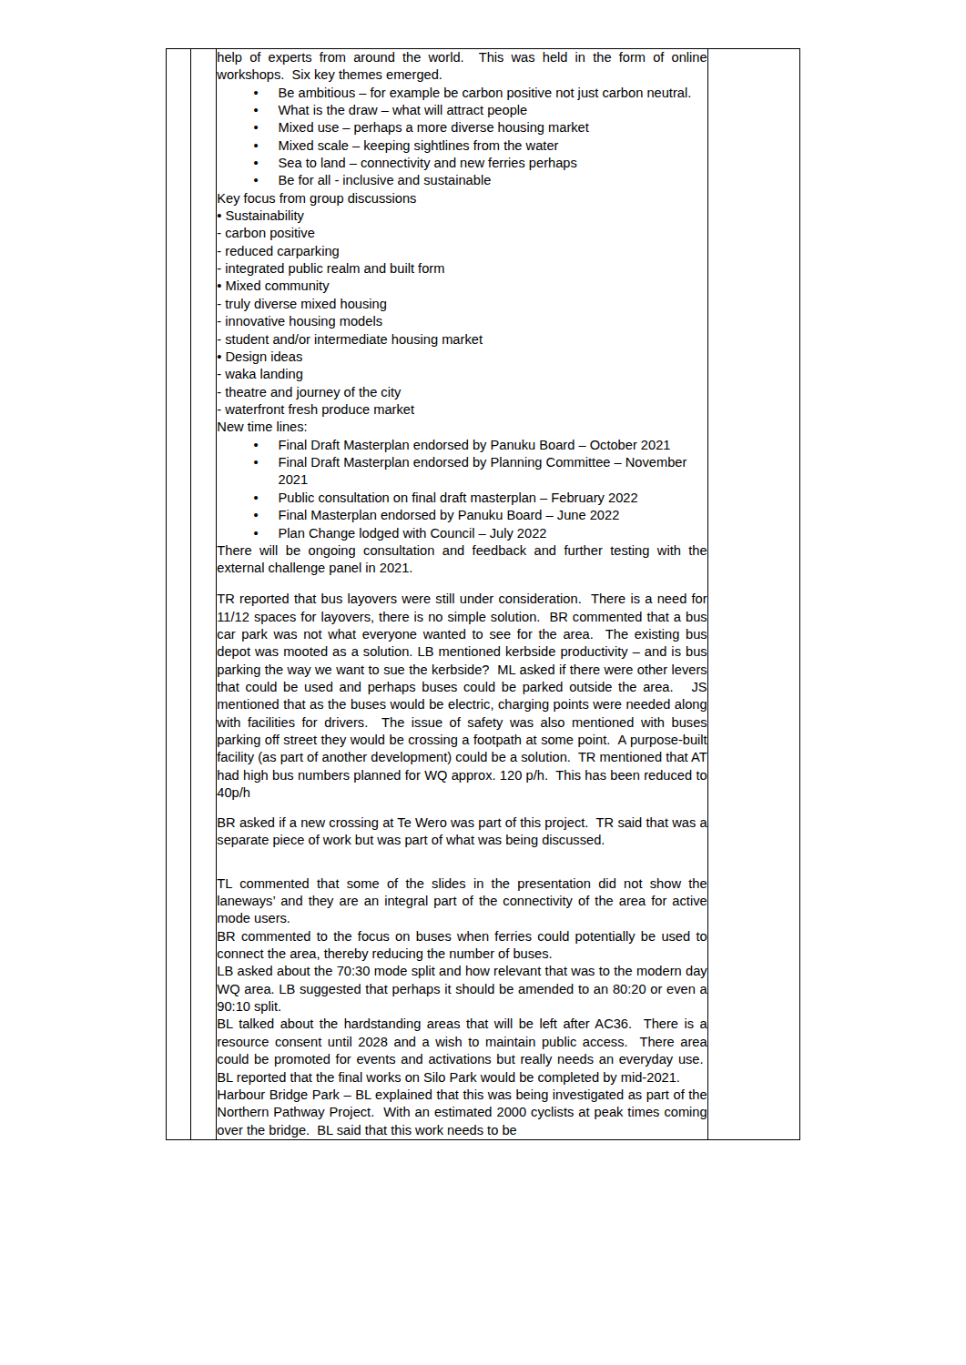| | | help of experts from around the world. This was held in the form of online workshops. Six key themes emerged. Be ambitious – for example be carbon positive not just carbon neutral. What is the draw – what will attract people Mixed use – perhaps a more diverse housing market Mixed scale – keeping sightlines from the water Sea to land – connectivity and new ferries perhaps Be for all - inclusive and sustainable Key focus from group discussions • Sustainability - carbon positive - reduced carparking - integrated public realm and built form • Mixed community - truly diverse mixed housing - innovative housing models - student and/or intermediate housing market • Design ideas - waka landing - theatre and journey of the city - waterfront fresh produce market New time lines: Final Draft Masterplan endorsed by Panuku Board – October 2021 Final Draft Masterplan endorsed by Planning Committee – November 2021 Public consultation on final draft masterplan – February 2022 Final Masterplan endorsed by Panuku Board – June 2022 Plan Change lodged with Council – July 2022 There will be ongoing consultation and feedback and further testing with the external challenge panel in 2021. TR reported that bus layovers were still under consideration. There is a need for 11/12 spaces for layovers, there is no simple solution. BR commented that a bus car park was not what everyone wanted to see for the area. The existing bus depot was mooted as a solution. LB mentioned kerbside productivity – and is bus parking the way we want to sue the kerbside? ML asked if there were other levers that could be used and perhaps buses could be parked outside the area. JS mentioned that as the buses would be electric, charging points were needed along with facilities for drivers. The issue of safety was also mentioned with buses parking off street they would be crossing a footpath at some point. A purpose-built facility (as part of another development) could be a solution. TR mentioned that AT had high bus numbers planned for WQ approx. 120 p/h. This has been reduced to 40p/h BR asked if a new crossing at Te Wero was part of this project. TR said that was a separate piece of work but was part of what was being discussed. TL commented that some of the slides in the presentation did not show the laneways’ and they are an integral part of the connectivity of the area for active mode users. BR commented to the focus on buses when ferries could potentially be used to connect the area, thereby reducing the number of buses. LB asked about the 70:30 mode split and how relevant that was to the modern day WQ area. LB suggested that perhaps it should be amended to an 80:20 or even a 90:10 split. BL talked about the hardstanding areas that will be left after AC36. There is a resource consent until 2028 and a wish to maintain public access. There area could be promoted for events and activations but really needs an everyday use. BL reported that the final works on Silo Park would be completed by mid-2021. Harbour Bridge Park – BL explained that this was being investigated as part of the Northern Pathway Project. With an estimated 2000 cyclists at peak times coming over the bridge. BL said that this work needs to be | |